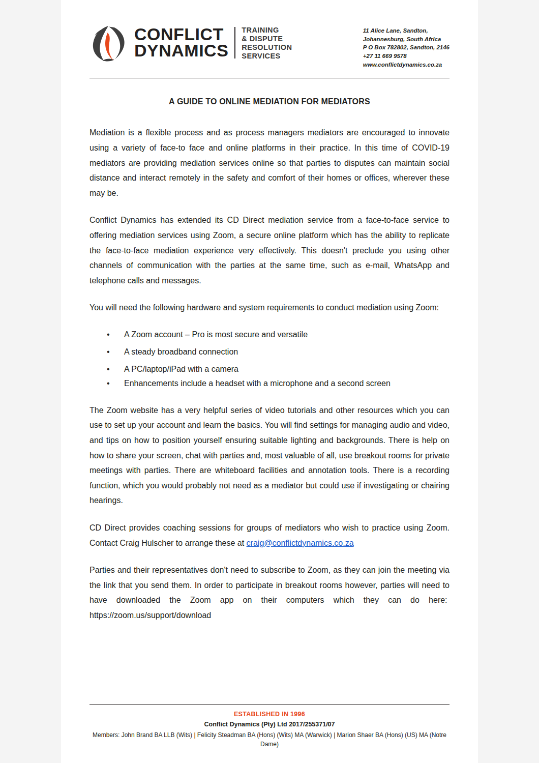Conflict Dynamics logo mark
Conflict Dynamics
Training & Dispute Resolution Services
11 Alice Lane, Sandton,
Johannesburg, South Africa
P O Box 782802, Sandton, 2146
+27 11 669 9578
www.conflictdynamics.co.za
A Guide to Online Mediation for Mediators
Mediation is a flexible process and as process managers mediators are encouraged to innovate using a variety of face-to face and online platforms in their practice. In this time of COVID-19 mediators are providing mediation services online so that parties to disputes can maintain social distance and interact remotely in the safety and comfort of their homes or offices, wherever these may be.
Conflict Dynamics has extended its CD Direct mediation service from a face-to-face service to offering mediation services using Zoom, a secure online platform which has the ability to replicate the face-to-face mediation experience very effectively. This doesn't preclude you using other channels of communication with the parties at the same time, such as e-mail, WhatsApp and telephone calls and messages.
You will need the following hardware and system requirements to conduct mediation using Zoom:
A Zoom account – Pro is most secure and versatile
A steady broadband connection
A PC/laptop/iPad with a camera
Enhancements include a headset with a microphone and a second screen
The Zoom website has a very helpful series of video tutorials and other resources which you can use to set up your account and learn the basics. You will find settings for managing audio and video, and tips on how to position yourself ensuring suitable lighting and backgrounds. There is help on how to share your screen, chat with parties and, most valuable of all, use breakout rooms for private meetings with parties. There are whiteboard facilities and annotation tools. There is a recording function, which you would probably not need as a mediator but could use if investigating or chairing hearings.
CD Direct provides coaching sessions for groups of mediators who wish to practice using Zoom. Contact Craig Hulscher to arrange these at craig@conflictdynamics.co.za
Parties and their representatives don't need to subscribe to Zoom, as they can join the meeting via the link that you send them. In order to participate in breakout rooms however, parties will need to have downloaded the Zoom app on their computers which they can do here: https://zoom.us/support/download
ESTABLISHED IN 1996
Conflict Dynamics (Pty) Ltd 2017/255371/07
Members: John Brand BA LLB (Wits) | Felicity Steadman BA (Hons) (Wits) MA (Warwick) | Marion Shaer BA (Hons) (US) MA (Notre Dame)